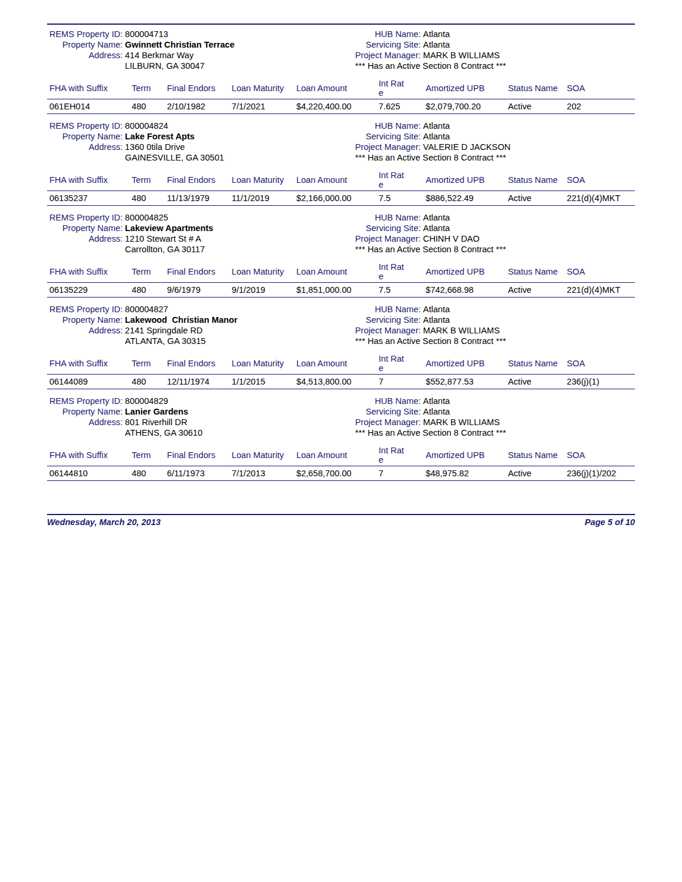| / REMS Property ID: / 800004713 / / Property Name: / Gwinnett Christian Terrace / / Address: / 414 Berkmar Way / / / LILBURN, GA 30047 / | / HUB Name: / Atlanta / / Servicing Site: / Atlanta / / Project Manager: / MARK B WILLIAMS / / *** Has an Active Section 8 Contract *** / |
| FHA with Suffix | Term | Final Endors | Loan Maturity | Loan Amount | Int Rat e | Amortized UPB | Status Name | SOA |
| --- | --- | --- | --- | --- | --- | --- | --- | --- |
| 061EH014 | 480 | 2/10/1982 | 7/1/2021 | $4,220,400.00 | 7.625 | $2,079,700.20 | Active | 202 |
| / REMS Property ID: / 800004824 / / Property Name: / Lake Forest Apts / / Address: / 1360 0tila Drive / / / GAINESVILLE, GA 30501 / | / HUB Name: / Atlanta / / Servicing Site: / Atlanta / / Project Manager: / VALERIE D JACKSON / / *** Has an Active Section 8 Contract *** / |
| FHA with Suffix | Term | Final Endors | Loan Maturity | Loan Amount | Int Rat e | Amortized UPB | Status Name | SOA |
| --- | --- | --- | --- | --- | --- | --- | --- | --- |
| 06135237 | 480 | 11/13/1979 | 11/1/2019 | $2,166,000.00 | 7.5 | $886,522.49 | Active | 221(d)(4)MKT |
| / REMS Property ID: / 800004825 / / Property Name: / Lakeview Apartments / / Address: / 1210 Stewart St # A / / / Carrollton, GA 30117 / | / HUB Name: / Atlanta / / Servicing Site: / Atlanta / / Project Manager: / CHINH V DAO / / *** Has an Active Section 8 Contract *** / |
| FHA with Suffix | Term | Final Endors | Loan Maturity | Loan Amount | Int Rat e | Amortized UPB | Status Name | SOA |
| --- | --- | --- | --- | --- | --- | --- | --- | --- |
| 06135229 | 480 | 9/6/1979 | 9/1/2019 | $1,851,000.00 | 7.5 | $742,668.98 | Active | 221(d)(4)MKT |
| / REMS Property ID: / 800004827 / / Property Name: / Lakewood Christian Manor / / Address: / 2141 Springdale RD / / / ATLANTA, GA 30315 / | / HUB Name: / Atlanta / / Servicing Site: / Atlanta / / Project Manager: / MARK B WILLIAMS / / *** Has an Active Section 8 Contract *** / |
| FHA with Suffix | Term | Final Endors | Loan Maturity | Loan Amount | Int Rat e | Amortized UPB | Status Name | SOA |
| --- | --- | --- | --- | --- | --- | --- | --- | --- |
| 06144089 | 480 | 12/11/1974 | 1/1/2015 | $4,513,800.00 | 7 | $552,877.53 | Active | 236(j)(1) |
| / REMS Property ID: / 800004829 / / Property Name: / Lanier Gardens / / Address: / 801 Riverhill DR / / / ATHENS, GA 30610 / | / HUB Name: / Atlanta / / Servicing Site: / Atlanta / / Project Manager: / MARK B WILLIAMS / / *** Has an Active Section 8 Contract *** / |
| FHA with Suffix | Term | Final Endors | Loan Maturity | Loan Amount | Int Rat e | Amortized UPB | Status Name | SOA |
| --- | --- | --- | --- | --- | --- | --- | --- | --- |
| 06144810 | 480 | 6/11/1973 | 7/1/2013 | $2,658,700.00 | 7 | $48,975.82 | Active | 236(j)(1)/202 |
Wednesday, March 20, 2013
Page 5 of 10